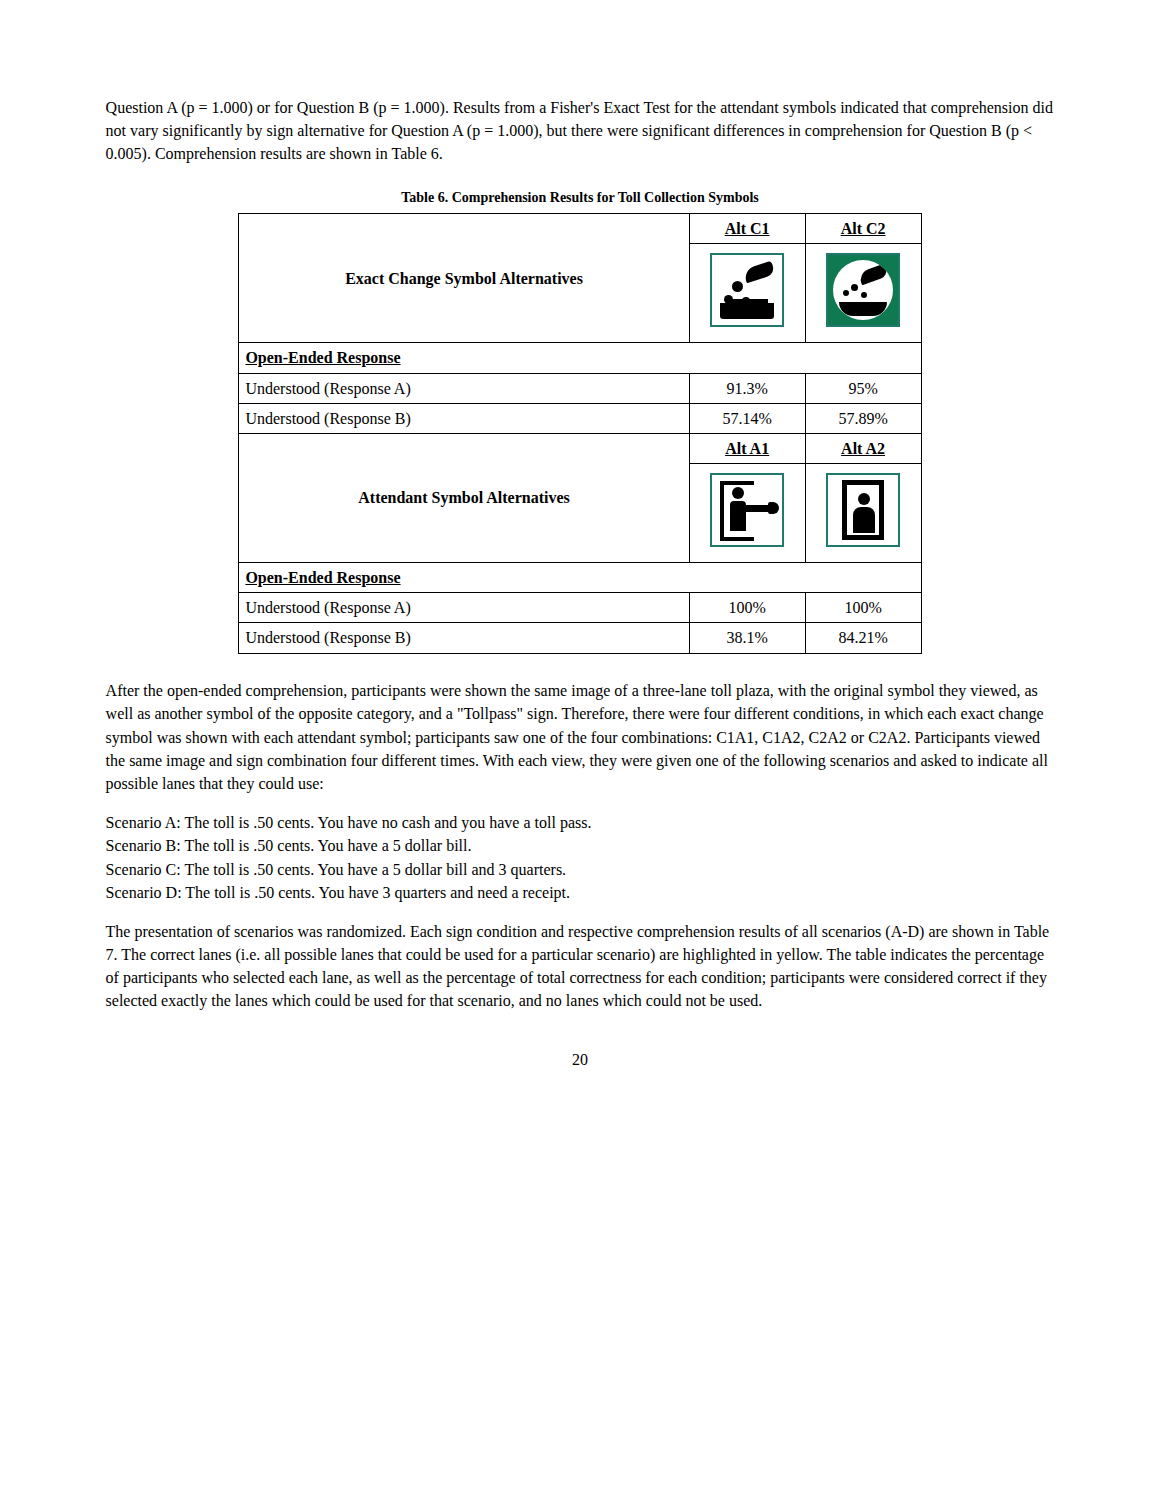Question A (p = 1.000) or for Question B (p = 1.000). Results from a Fisher's Exact Test for the attendant symbols indicated that comprehension did not vary significantly by sign alternative for Question A (p = 1.000), but there were significant differences in comprehension for Question B (p < 0.005). Comprehension results are shown in Table 6.
Table 6. Comprehension Results for Toll Collection Symbols
| Exact Change Symbol Alternatives | Alt C1 | Alt C2 |
| Open-Ended Response |
| Understood (Response A) | 91.3% | 95% |
| Understood (Response B) | 57.14% | 57.89% |
| Attendant Symbol Alternatives | Alt A1 | Alt A2 |
| Open-Ended Response |
| Understood (Response A) | 100% | 100% |
| Understood (Response B) | 38.1% | 84.21% |
After the open-ended comprehension, participants were shown the same image of a three-lane toll plaza, with the original symbol they viewed, as well as another symbol of the opposite category, and a "Tollpass" sign. Therefore, there were four different conditions, in which each exact change symbol was shown with each attendant symbol; participants saw one of the four combinations: C1A1, C1A2, C2A2 or C2A2. Participants viewed the same image and sign combination four different times. With each view, they were given one of the following scenarios and asked to indicate all possible lanes that they could use:
Scenario A: The toll is .50 cents. You have no cash and you have a toll pass.
Scenario B: The toll is .50 cents. You have a 5 dollar bill.
Scenario C: The toll is .50 cents. You have a 5 dollar bill and 3 quarters.
Scenario D: The toll is .50 cents. You have 3 quarters and need a receipt.
The presentation of scenarios was randomized. Each sign condition and respective comprehension results of all scenarios (A-D) are shown in Table 7. The correct lanes (i.e. all possible lanes that could be used for a particular scenario) are highlighted in yellow. The table indicates the percentage of participants who selected each lane, as well as the percentage of total correctness for each condition; participants were considered correct if they selected exactly the lanes which could be used for that scenario, and no lanes which could not be used.
20